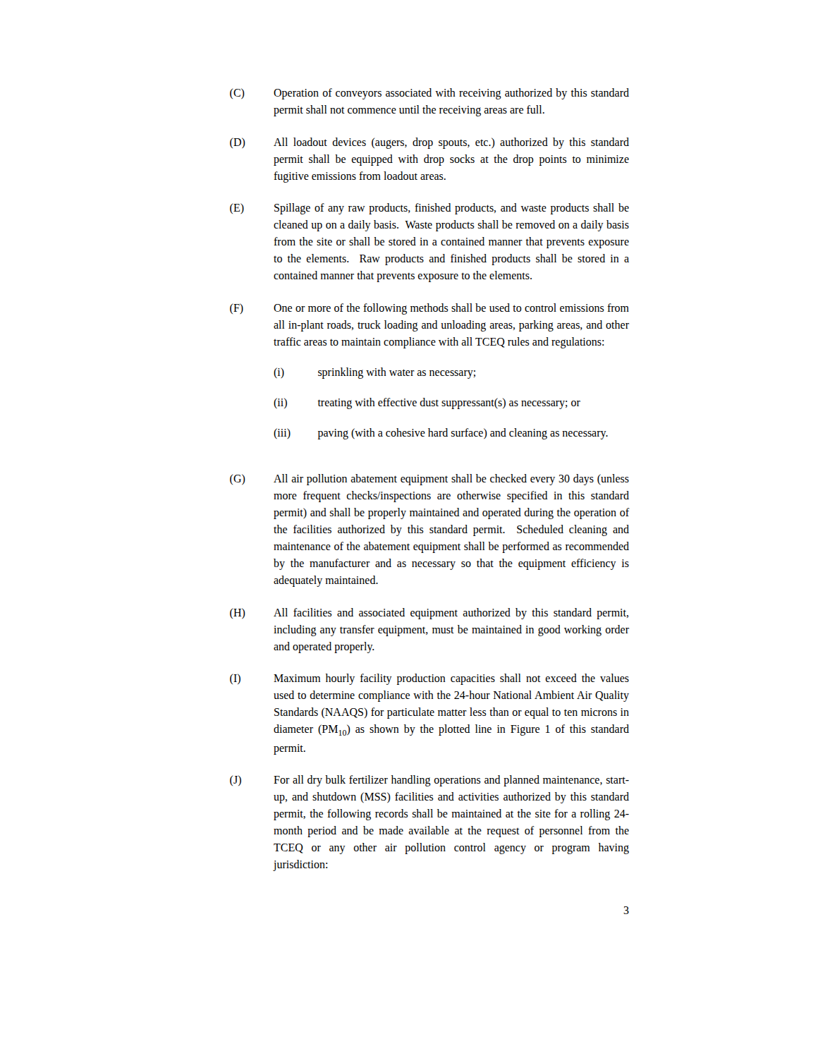(C)
Operation of conveyors associated with receiving authorized by this standard permit shall not commence until the receiving areas are full.
(D)
All loadout devices (augers, drop spouts, etc.) authorized by this standard permit shall be equipped with drop socks at the drop points to minimize fugitive emissions from loadout areas.
(E)
Spillage of any raw products, finished products, and waste products shall be cleaned up on a daily basis. Waste products shall be removed on a daily basis from the site or shall be stored in a contained manner that prevents exposure to the elements. Raw products and finished products shall be stored in a contained manner that prevents exposure to the elements.
(F)
One or more of the following methods shall be used to control emissions from all in-plant roads, truck loading and unloading areas, parking areas, and other traffic areas to maintain compliance with all TCEQ rules and regulations:
(i)
sprinkling with water as necessary;
(ii)
treating with effective dust suppressant(s) as necessary; or
(iii)
paving (with a cohesive hard surface) and cleaning as necessary.
(G)
All air pollution abatement equipment shall be checked every 30 days (unless more frequent checks/inspections are otherwise specified in this standard permit) and shall be properly maintained and operated during the operation of the facilities authorized by this standard permit. Scheduled cleaning and maintenance of the abatement equipment shall be performed as recommended by the manufacturer and as necessary so that the equipment efficiency is adequately maintained.
(H)
All facilities and associated equipment authorized by this standard permit, including any transfer equipment, must be maintained in good working order and operated properly.
(I)
Maximum hourly facility production capacities shall not exceed the values used to determine compliance with the 24-hour National Ambient Air Quality Standards (NAAQS) for particulate matter less than or equal to ten microns in diameter (PM10) as shown by the plotted line in Figure 1 of this standard permit.
(J)
For all dry bulk fertilizer handling operations and planned maintenance, start-up, and shutdown (MSS) facilities and activities authorized by this standard permit, the following records shall be maintained at the site for a rolling 24-month period and be made available at the request of personnel from the TCEQ or any other air pollution control agency or program having jurisdiction:
3